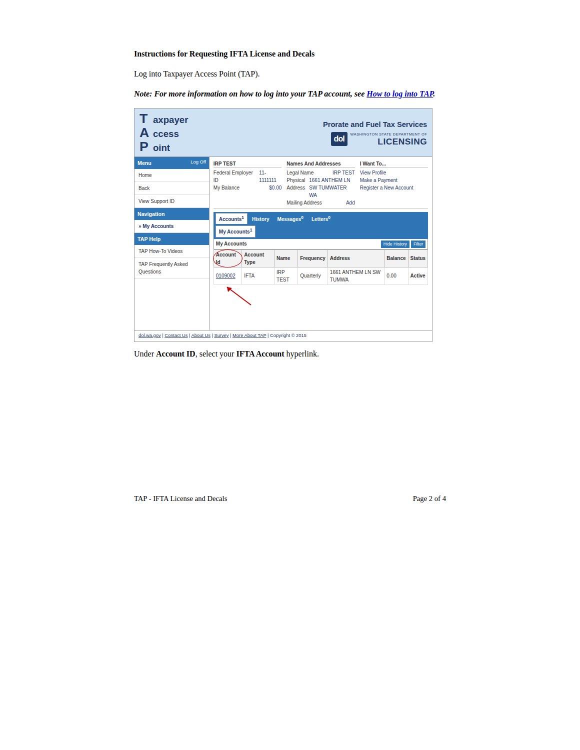Instructions for Requesting IFTA License and Decals
Log into Taxpayer Access Point (TAP).
Note: For more information on how to log into your TAP account, see How to log into TAP.
Taxpayer
Access
Point
Prorate and Fuel Tax Services
dol
WASHINGTON STATE DEPARTMENT OF
LICENSING
Menu Log Off
Home
Back
View Support ID
Navigation
» My Accounts
TAP Help
TAP How-To Videos
TAP Frequently Asked Questions
IRP TEST
Federal Employer ID 11-1111111
My Balance$0.00
Names And Addresses
Legal Name IRP TEST
Physical Address 1661 ANTHEM LN SW TUMWATER WA
Mailing Address Add
I Want To...
View Profile
Make a Payment
Register a New Account
Accounts1
History
Messages0
Letters0
My Accounts1
My Accounts Hide History Filter
| Account Id | Account Type | Name | Frequency | Address | Balance | Status |
| --- | --- | --- | --- | --- | --- | --- |
| 0109002 | IFTA | IRP TEST | Quarterly | 1661 ANTHEM LN SW TUMWA | 0.00 | Active |
dol.wa.gov | Contact Us | About Us | Survey | More About TAP | Copyright © 2015
Under Account ID, select your IFTA Account hyperlink.
TAP - IFTA License and Decals Page 2 of 4